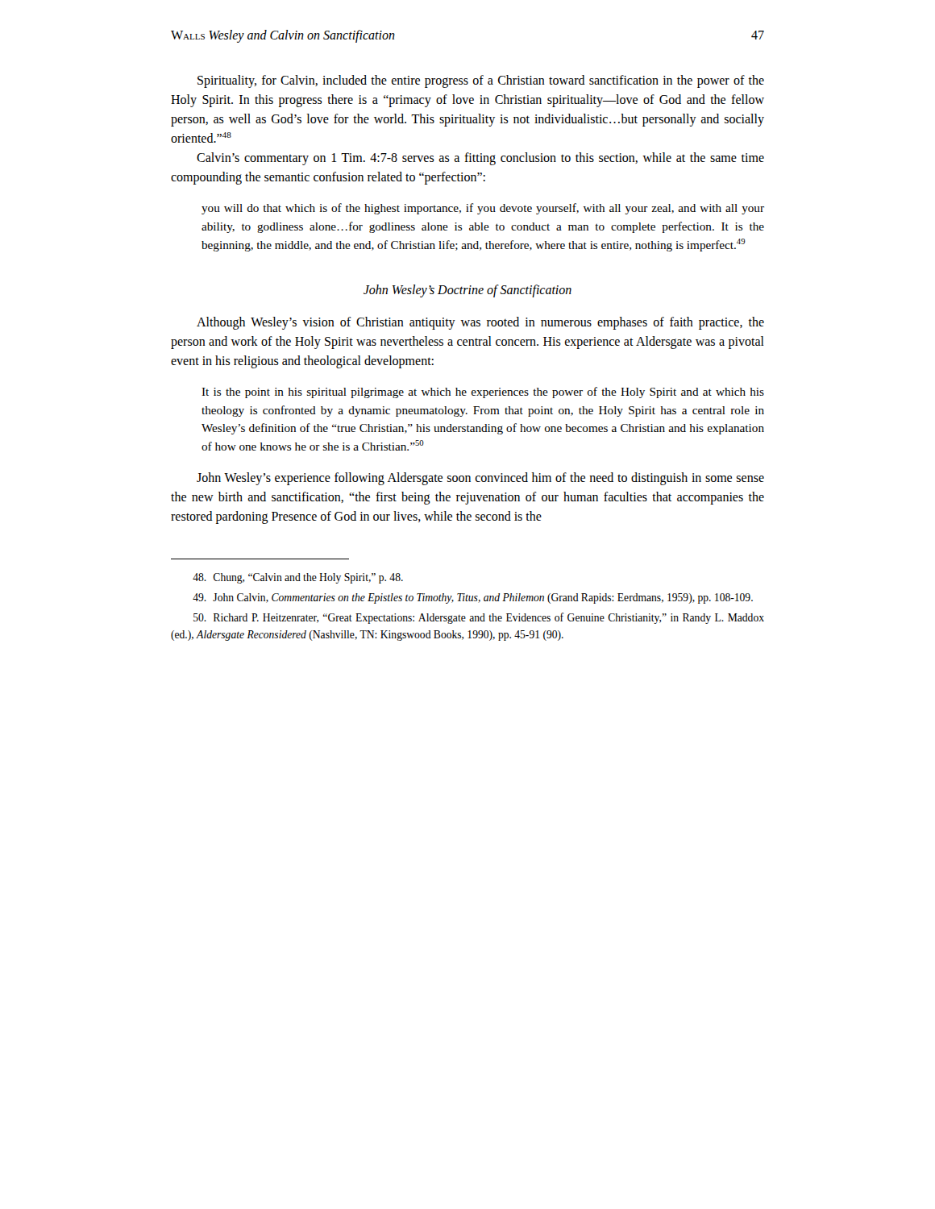Walls Wesley and Calvin on Sanctification 47
Spirituality, for Calvin, included the entire progress of a Christian toward sanctification in the power of the Holy Spirit. In this progress there is a “primacy of love in Christian spirituality—love of God and the fellow person, as well as God’s love for the world. This spirituality is not individualistic…but personally and socially oriented.”48
Calvin’s commentary on 1 Tim. 4:7-8 serves as a fitting conclusion to this section, while at the same time compounding the semantic confusion related to “perfection”:
you will do that which is of the highest importance, if you devote yourself, with all your zeal, and with all your ability, to godliness alone…for godliness alone is able to conduct a man to complete perfection. It is the beginning, the middle, and the end, of Christian life; and, therefore, where that is entire, nothing is imperfect.49
John Wesley’s Doctrine of Sanctification
Although Wesley’s vision of Christian antiquity was rooted in numerous emphases of faith practice, the person and work of the Holy Spirit was nevertheless a central concern. His experience at Aldersgate was a pivotal event in his religious and theological development:
It is the point in his spiritual pilgrimage at which he experiences the power of the Holy Spirit and at which his theology is confronted by a dynamic pneumatology. From that point on, the Holy Spirit has a central role in Wesley’s definition of the “true Christian,” his understanding of how one becomes a Christian and his explanation of how one knows he or she is a Christian.”50
John Wesley’s experience following Aldersgate soon convinced him of the need to distinguish in some sense the new birth and sanctification, “the first being the rejuvenation of our human faculties that accompanies the restored pardoning Presence of God in our lives, while the second is the
48. Chung, “Calvin and the Holy Spirit,” p. 48.
49. John Calvin, Commentaries on the Epistles to Timothy, Titus, and Philemon (Grand Rapids: Eerdmans, 1959), pp. 108-109.
50. Richard P. Heitzenrater, “Great Expectations: Aldersgate and the Evidences of Genuine Christianity,” in Randy L. Maddox (ed.), Aldersgate Reconsidered (Nashville, TN: Kingswood Books, 1990), pp. 45-91 (90).